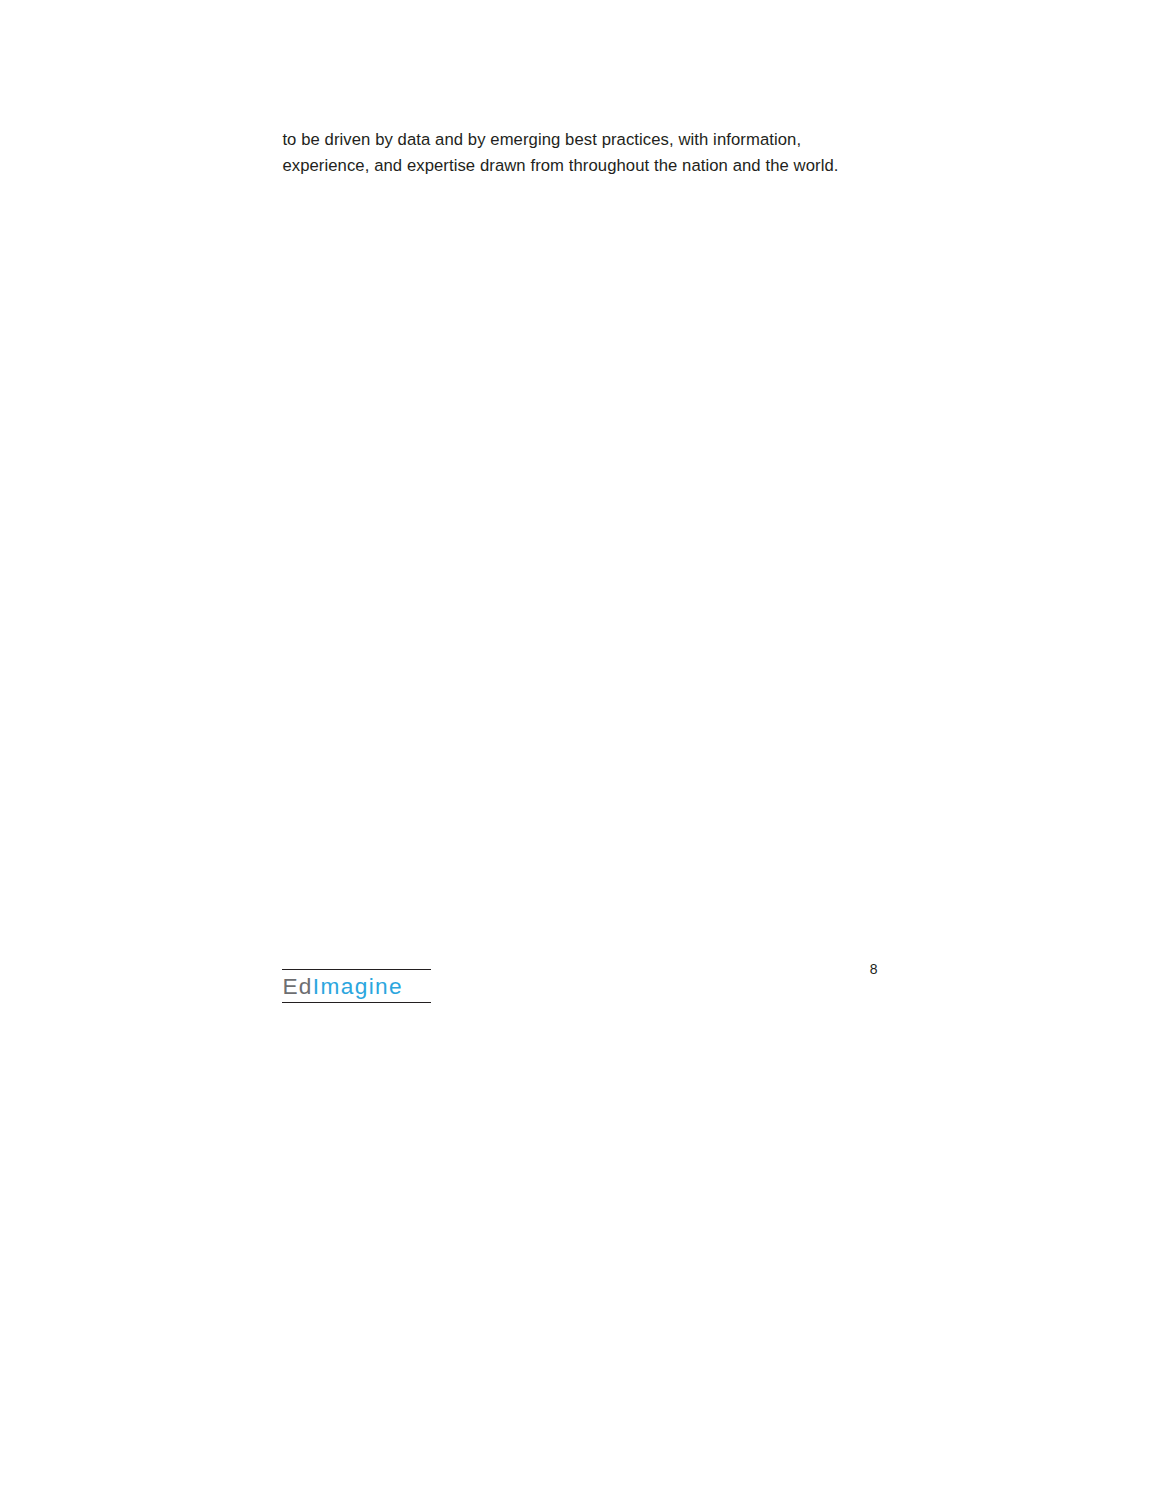to be driven by data and by emerging best practices, with information, experience, and expertise drawn from throughout the nation and the world.
8
Ed Imagine